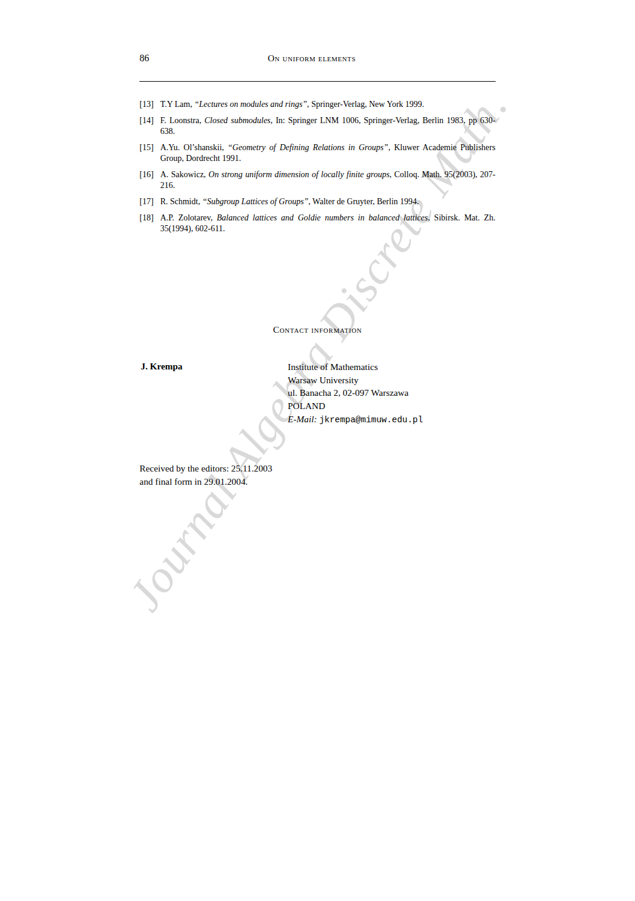Journal Algebra Discrete Math.
86
On uniform elements
[13] T.Y Lam, “Lectures on modules and rings”, Springer-Verlag, New York 1999.
[14] F. Loonstra, Closed submodules, In: Springer LNM 1006, Springer-Verlag, Berlin 1983, pp 630-638.
[15] A.Yu. Ol’shanskii, “Geometry of Defining Relations in Groups”, Kluwer Academie Publishers Group, Dordrecht 1991.
[16] A. Sakowicz, On strong uniform dimension of locally finite groups, Colloq. Math. 95(2003), 207-216.
[17] R. Schmidt, “Subgroup Lattices of Groups”, Walter de Gruyter, Berlin 1994.
[18] A.P. Zolotarev, Balanced lattices and Goldie numbers in balanced lattices, Sibirsk. Mat. Zh. 35(1994), 602-611.
Contact information
J. Krempa
Institute of Mathematics
Warsaw University
ul. Banacha 2, 02-097 Warszawa
POLAND
E-Mail: jkrempa@mimuw.edu.pl
Received by the editors: 25.11.2003
and final form in 29.01.2004.